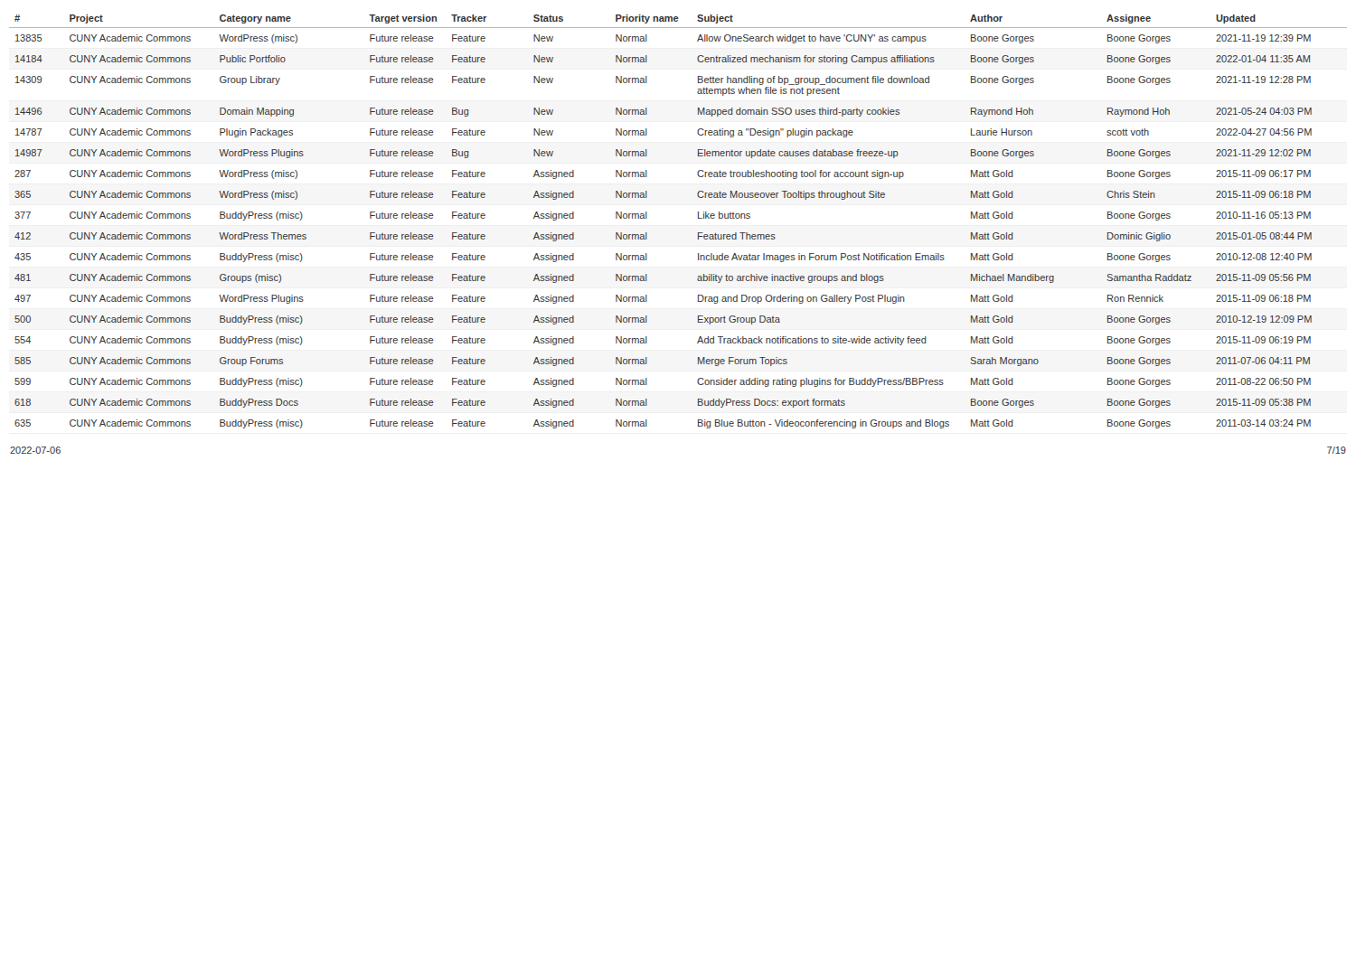| # | Project | Category name | Target version | Tracker | Status | Priority name | Subject | Author | Assignee | Updated |
| --- | --- | --- | --- | --- | --- | --- | --- | --- | --- | --- |
| 13835 | CUNY Academic Commons | WordPress (misc) | Future release | Feature | New | Normal | Allow OneSearch widget to have 'CUNY' as campus | Boone Gorges | Boone Gorges | 2021-11-19 12:39 PM |
| 14184 | CUNY Academic Commons | Public Portfolio | Future release | Feature | New | Normal | Centralized mechanism for storing Campus affiliations | Boone Gorges | Boone Gorges | 2022-01-04 11:35 AM |
| 14309 | CUNY Academic Commons | Group Library | Future release | Feature | New | Normal | Better handling of bp_group_document file download attempts when file is not present | Boone Gorges | Boone Gorges | 2021-11-19 12:28 PM |
| 14496 | CUNY Academic Commons | Domain Mapping | Future release | Bug | New | Normal | Mapped domain SSO uses third-party cookies | Raymond Hoh | Raymond Hoh | 2021-05-24 04:03 PM |
| 14787 | CUNY Academic Commons | Plugin Packages | Future release | Feature | New | Normal | Creating a "Design" plugin package | Laurie Hurson | scott voth | 2022-04-27 04:56 PM |
| 14987 | CUNY Academic Commons | WordPress Plugins | Future release | Bug | New | Normal | Elementor update causes database freeze-up | Boone Gorges | Boone Gorges | 2021-11-29 12:02 PM |
| 287 | CUNY Academic Commons | WordPress (misc) | Future release | Feature | Assigned | Normal | Create troubleshooting tool for account sign-up | Matt Gold | Boone Gorges | 2015-11-09 06:17 PM |
| 365 | CUNY Academic Commons | WordPress (misc) | Future release | Feature | Assigned | Normal | Create Mouseover Tooltips throughout Site | Matt Gold | Chris Stein | 2015-11-09 06:18 PM |
| 377 | CUNY Academic Commons | BuddyPress (misc) | Future release | Feature | Assigned | Normal | Like buttons | Matt Gold | Boone Gorges | 2010-11-16 05:13 PM |
| 412 | CUNY Academic Commons | WordPress Themes | Future release | Feature | Assigned | Normal | Featured Themes | Matt Gold | Dominic Giglio | 2015-01-05 08:44 PM |
| 435 | CUNY Academic Commons | BuddyPress (misc) | Future release | Feature | Assigned | Normal | Include Avatar Images in Forum Post Notification Emails | Matt Gold | Boone Gorges | 2010-12-08 12:40 PM |
| 481 | CUNY Academic Commons | Groups (misc) | Future release | Feature | Assigned | Normal | ability to archive inactive groups and blogs | Michael Mandiberg | Samantha Raddatz | 2015-11-09 05:56 PM |
| 497 | CUNY Academic Commons | WordPress Plugins | Future release | Feature | Assigned | Normal | Drag and Drop Ordering on Gallery Post Plugin | Matt Gold | Ron Rennick | 2015-11-09 06:18 PM |
| 500 | CUNY Academic Commons | BuddyPress (misc) | Future release | Feature | Assigned | Normal | Export Group Data | Matt Gold | Boone Gorges | 2010-12-19 12:09 PM |
| 554 | CUNY Academic Commons | BuddyPress (misc) | Future release | Feature | Assigned | Normal | Add Trackback notifications to site-wide activity feed | Matt Gold | Boone Gorges | 2015-11-09 06:19 PM |
| 585 | CUNY Academic Commons | Group Forums | Future release | Feature | Assigned | Normal | Merge Forum Topics | Sarah Morgano | Boone Gorges | 2011-07-06 04:11 PM |
| 599 | CUNY Academic Commons | BuddyPress (misc) | Future release | Feature | Assigned | Normal | Consider adding rating plugins for BuddyPress/BBPress | Matt Gold | Boone Gorges | 2011-08-22 06:50 PM |
| 618 | CUNY Academic Commons | BuddyPress Docs | Future release | Feature | Assigned | Normal | BuddyPress Docs: export formats | Boone Gorges | Boone Gorges | 2015-11-09 05:38 PM |
| 635 | CUNY Academic Commons | BuddyPress (misc) | Future release | Feature | Assigned | Normal | Big Blue Button - Videoconferencing in Groups and Blogs | Matt Gold | Boone Gorges | 2011-03-14 03:24 PM |
| 2022-07-06 | 7/19 |